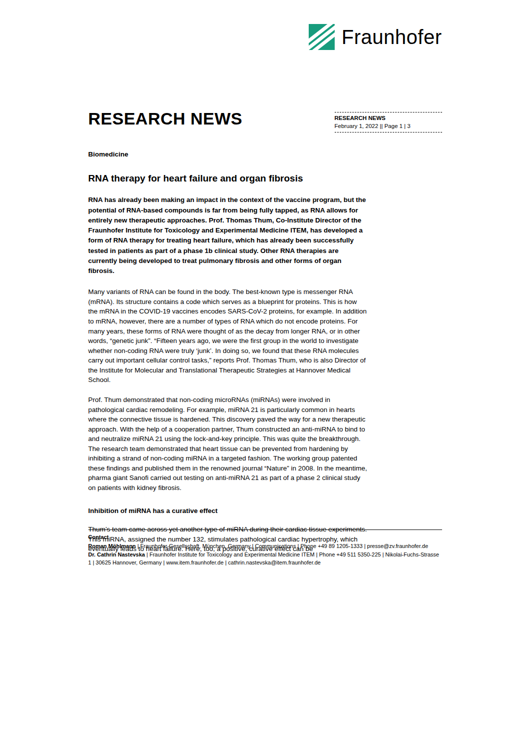Fraunhofer
RESEARCH NEWS
RESEARCH NEWS
February 1, 2022 || Page 1 | 3
Biomedicine
RNA therapy for heart failure and organ fibrosis
RNA has already been making an impact in the context of the vaccine program, but the potential of RNA-based compounds is far from being fully tapped, as RNA allows for entirely new therapeutic approaches. Prof. Thomas Thum, Co-Institute Director of the Fraunhofer Institute for Toxicology and Experimental Medicine ITEM, has developed a form of RNA therapy for treating heart failure, which has already been successfully tested in patients as part of a phase 1b clinical study. Other RNA therapies are currently being developed to treat pulmonary fibrosis and other forms of organ fibrosis.
Many variants of RNA can be found in the body. The best-known type is messenger RNA (mRNA). Its structure contains a code which serves as a blueprint for proteins. This is how the mRNA in the COVID-19 vaccines encodes SARS-CoV-2 proteins, for example. In addition to mRNA, however, there are a number of types of RNA which do not encode proteins. For many years, these forms of RNA were thought of as the decay from longer RNA, or in other words, “genetic junk”. “Fifteen years ago, we were the first group in the world to investigate whether non-coding RNA were truly ‘junk’. In doing so, we found that these RNA molecules carry out important cellular control tasks,” reports Prof. Thomas Thum, who is also Director of the Institute for Molecular and Translational Therapeutic Strategies at Hannover Medical School.
Prof. Thum demonstrated that non-coding microRNAs (miRNAs) were involved in pathological cardiac remodeling. For example, miRNA 21 is particularly common in hearts where the connective tissue is hardened. This discovery paved the way for a new therapeutic approach. With the help of a cooperation partner, Thum constructed an anti-miRNA to bind to and neutralize miRNA 21 using the lock-and-key principle. This was quite the breakthrough. The research team demonstrated that heart tissue can be prevented from hardening by inhibiting a strand of non-coding miRNA in a targeted fashion. The working group patented these findings and published them in the renowned journal “Nature” in 2008. In the meantime, pharma giant Sanofi carried out testing on anti-miRNA 21 as part of a phase 2 clinical study on patients with kidney fibrosis.
Inhibition of miRNA has a curative effect
Thum’s team came across yet another type of miRNA during their cardiac tissue experiments. This miRNA, assigned the number 132, stimulates pathological cardiac hypertrophy, which eventually leads to heart failure. Here, too, a positive, curative effect can be
Contact
Roman Möhlmann | Fraunhofer-Gesellschaft, München, Germany | Communications | Phone +49 89 1205-1333 | presse@zv.fraunhofer.de
Dr. Cathrin Nastevska | Fraunhofer Institute for Toxicology and Experimental Medicine ITEM | Phone +49 511 5350-225 | Nikolai-Fuchs-Strasse 1 | 30625 Hannover, Germany | www.item.fraunhofer.de | cathrin.nastevska@item.fraunhofer.de